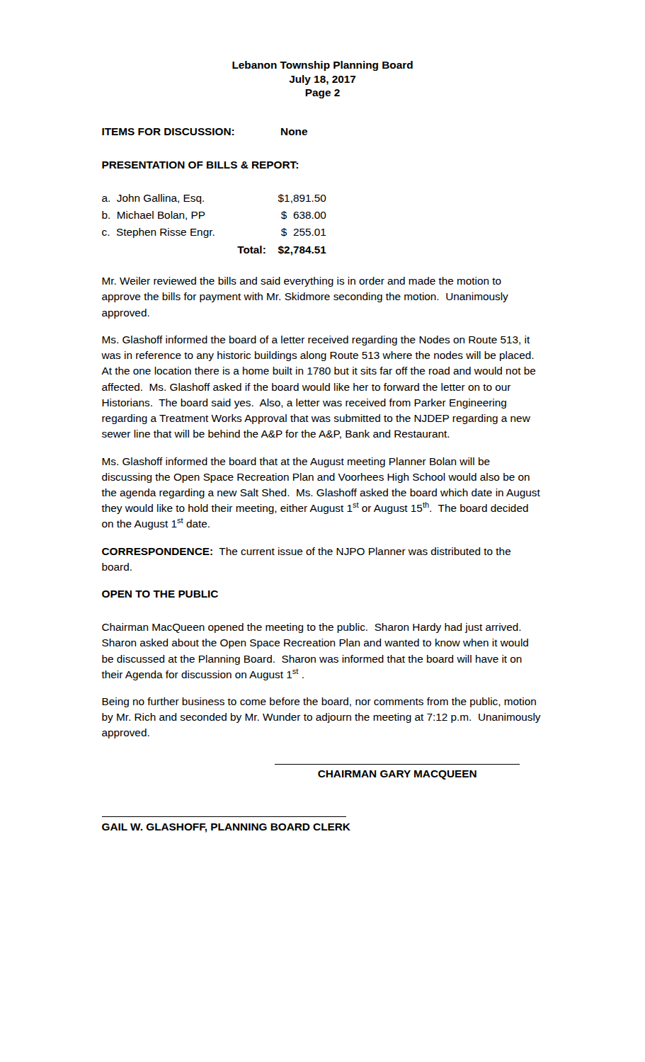Lebanon Township Planning Board
July 18, 2017
Page 2
ITEMS FOR DISCUSSION: None
PRESENTATION OF BILLS & REPORT:
| a. John Gallina, Esq. | $1,891.50 |
| b. Michael Bolan, PP | $ 638.00 |
| c. Stephen Risse Engr. | $ 255.01 |
| Total: | $2,784.51 |
Mr. Weiler reviewed the bills and said everything is in order and made the motion to approve the bills for payment with Mr. Skidmore seconding the motion. Unanimously approved.
Ms. Glashoff informed the board of a letter received regarding the Nodes on Route 513, it was in reference to any historic buildings along Route 513 where the nodes will be placed. At the one location there is a home built in 1780 but it sits far off the road and would not be affected. Ms. Glashoff asked if the board would like her to forward the letter on to our Historians. The board said yes. Also, a letter was received from Parker Engineering regarding a Treatment Works Approval that was submitted to the NJDEP regarding a new sewer line that will be behind the A&P for the A&P, Bank and Restaurant.
Ms. Glashoff informed the board that at the August meeting Planner Bolan will be discussing the Open Space Recreation Plan and Voorhees High School would also be on the agenda regarding a new Salt Shed. Ms. Glashoff asked the board which date in August they would like to hold their meeting, either August 1st or August 15th. The board decided on the August 1st date.
CORRESPONDENCE: The current issue of the NJPO Planner was distributed to the board.
OPEN TO THE PUBLIC
Chairman MacQueen opened the meeting to the public. Sharon Hardy had just arrived. Sharon asked about the Open Space Recreation Plan and wanted to know when it would be discussed at the Planning Board. Sharon was informed that the board will have it on their Agenda for discussion on August 1st .
Being no further business to come before the board, nor comments from the public, motion by Mr. Rich and seconded by Mr. Wunder to adjourn the meeting at 7:12 p.m. Unanimously approved.
CHAIRMAN GARY MACQUEEN
GAIL W. GLASHOFF, PLANNING BOARD CLERK